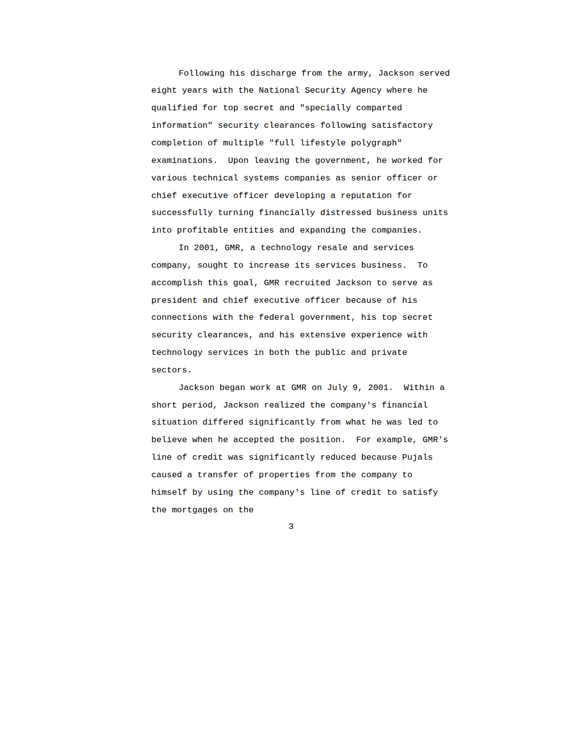Following his discharge from the army, Jackson served eight years with the National Security Agency where he qualified for top secret and "specially comparted information" security clearances following satisfactory completion of multiple "full lifestyle polygraph" examinations. Upon leaving the government, he worked for various technical systems companies as senior officer or chief executive officer developing a reputation for successfully turning financially distressed business units into profitable entities and expanding the companies.
In 2001, GMR, a technology resale and services company, sought to increase its services business. To accomplish this goal, GMR recruited Jackson to serve as president and chief executive officer because of his connections with the federal government, his top secret security clearances, and his extensive experience with technology services in both the public and private sectors.
Jackson began work at GMR on July 9, 2001. Within a short period, Jackson realized the company's financial situation differed significantly from what he was led to believe when he accepted the position. For example, GMR's line of credit was significantly reduced because Pujals caused a transfer of properties from the company to himself by using the company's line of credit to satisfy the mortgages on the
3